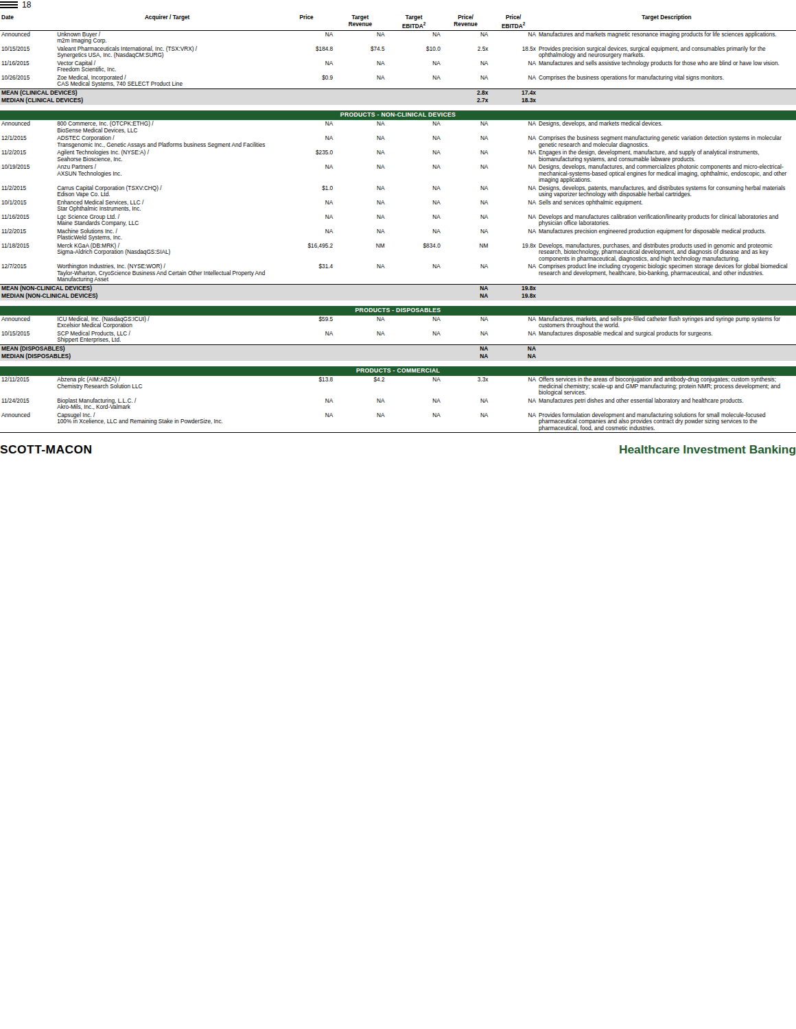18
| Date | Acquirer / Target | Price | Target Revenue | Target EBITDA 2 | Price/ Revenue | Price/ EBITDA 2 | Target Description |
| --- | --- | --- | --- | --- | --- | --- | --- |
| Announced | Unknown Buyer / m2m Imaging Corp. | NA | NA | NA | NA | NA | Manufactures and markets magnetic resonance imaging products for life sciences applications. |
| 10/15/2015 | Valeant Pharmaceuticals International, Inc. (TSX:VRX) / Synergetics USA, Inc. (NasdaqCM:SURG) | $184.8 | $74.5 | $10.0 | 2.5x | 18.5x | Provides precision surgical devices, surgical equipment, and consumables primarily for the ophthalmology and neurosurgery markets. |
| 11/16/2015 | Vector Capital / Freedom Scientific, Inc. | NA | NA | NA | NA | NA | Manufactures and sells assistive technology products for those who are blind or have low vision. |
| 10/26/2015 | Zoe Medical, Incorporated / CAS Medical Systems, 740 SELECT Product Line | $0.9 | NA | NA | NA | NA | Comprises the business operations for manufacturing vital signs monitors. |
| MEAN (CLINICAL DEVICES) | | | | 2.8x | 17.4x | |
| MEDIAN (CLINICAL DEVICES) | | | | 2.7x | 18.3x | |
| PRODUCTS - NON-CLINICAL DEVICES |
| Announced | 800 Commerce, Inc. (OTCPK:ETHG) / BioSense Medical Devices, LLC | NA | NA | NA | NA | NA | Designs, develops, and markets medical devices. |
| 12/1/2015 | ADSTEC Corporation / Transgenomic Inc., Genetic Assays and Platforms business Segment And Facilities | NA | NA | NA | NA | NA | Comprises the business segment manufacturing genetic variation detection systems in molecular genetic research and molecular diagnostics. |
| 11/2/2015 | Agilent Technologies Inc. (NYSE:A) / Seahorse Bioscience, Inc. | $235.0 | NA | NA | NA | NA | Engages in the design, development, manufacture, and supply of analytical instruments, biomanufacturing systems, and consumable labware products. |
| 10/19/2015 | Anzu Partners / AXSUN Technologies Inc. | NA | NA | NA | NA | NA | Designs, develops, manufactures, and commercializes photonic components and micro-electrical-mechanical-systems-based optical engines for medical imaging, ophthalmic, endoscopic, and other imaging applications. |
| 11/2/2015 | Carrus Capital Corporation (TSXV:CHQ) / Edison Vape Co. Ltd. | $1.0 | NA | NA | NA | NA | Designs, develops, patents, manufactures, and distributes systems for consuming herbal materials using vaporizer technology with disposable herbal cartridges. |
| 10/1/2015 | Enhanced Medical Services, LLC / Star Ophthalmic Instruments, Inc. | NA | NA | NA | NA | NA | Sells and services ophthalmic equipment. |
| 11/16/2015 | Lgc Science Group Ltd. / Maine Standards Company, LLC | NA | NA | NA | NA | NA | Develops and manufactures calibration verification/linearity products for clinical laboratories and physician office laboratories. |
| 11/2/2015 | Machine Solutions Inc. / PlasticWeld Systems, Inc. | NA | NA | NA | NA | NA | Manufactures precision engineered production equipment for disposable medical products. |
| 11/18/2015 | Merck KGaA (DB:MRK) / Sigma-Aldrich Corporation (NasdaqGS:SIAL) | $16,495.2 | NM | $834.0 | NM | 19.8x | Develops, manufactures, purchases, and distributes products used in genomic and proteomic research, biotechnology, pharmaceutical development, and diagnosis of disease and as key components in pharmaceutical, diagnostics, and high technology manufacturing. |
| 12/7/2015 | Worthington Industries, Inc. (NYSE:WOR) / Taylor-Wharton, CryoScience Business And Certain Other Intellectual Property And Manufacturing Asset | $31.4 | NA | NA | NA | NA | Comprises product line including cryogenic biologic specimen storage devices for global biomedical research and development, healthcare, bio-banking, pharmaceutical, and other industries. |
| MEAN (NON-CLINICAL DEVICES) | | | | NA | 19.8x | |
| MEDIAN (NON-CLINICAL DEVICES) | | | | NA | 19.8x | |
| PRODUCTS - DISPOSABLES |
| Announced | ICU Medical, Inc. (NasdaqGS:ICUI) / Excelsior Medical Corporation | $59.5 | NA | NA | NA | NA | Manufactures, markets, and sells pre-filled catheter flush syringes and syringe pump systems for customers throughout the world. |
| 10/15/2015 | SCP Medical Products, LLC / Shippert Enterprises, Ltd. | NA | NA | NA | NA | NA | Manufactures disposable medical and surgical products for surgeons. |
| MEAN (DISPOSABLES) | | | | NA | NA | |
| MEDIAN (DISPOSABLES) | | | | NA | NA | |
| PRODUCTS - COMMERCIAL |
| 12/11/2015 | Abzena plc (AIM:ABZA) / Chemistry Research Solution LLC | $13.8 | $4.2 | NA | 3.3x | NA | Offers services in the areas of bioconjugation and antibody-drug conjugates; custom synthesis; medicinal chemistry; scale-up and GMP manufacturing; protein NMR; process development; and biological services. |
| 11/24/2015 | Bioplast Manufacturing, L.L.C. / Akro-Mils, Inc., Kord-Valmark | NA | NA | NA | NA | NA | Manufactures petri dishes and other essential laboratory and healthcare products. |
| Announced | Capsugel Inc. / 100% in Xcelience, LLC and Remaining Stake in PowderSize, Inc. | NA | NA | NA | NA | NA | Provides formulation development and manufacturing solutions for small molecule-focused pharmaceutical companies and also provides contract dry powder sizing services to the pharmaceutical, food, and cosmetic industries. |
SCOTT-MACON
Healthcare Investment Banking